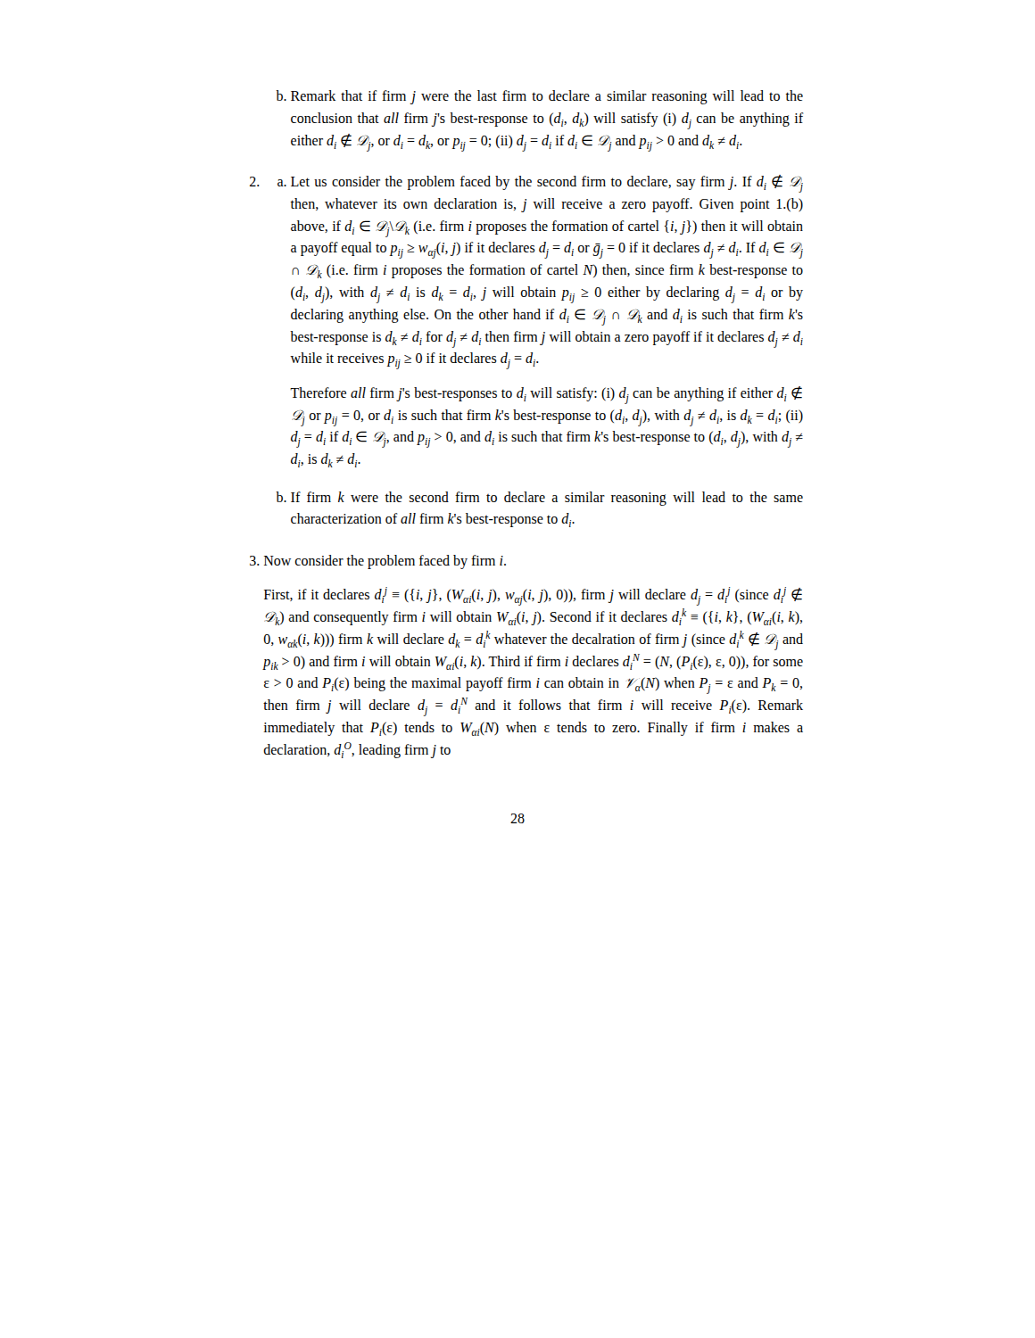Remark that if firm j were the last firm to declare a similar reasoning will lead to the conclusion that all firm j's best-response to (di, dk) will satisfy (i) dj can be anything if either di ∉ 𝒟j, or di = dk, or pij = 0; (ii) dj = di if di ∈ 𝒟j and pij > 0 and dk ≠ di.
Let us consider the problem faced by the second firm to declare, say firm j. If di ∉ 𝒟j then, whatever its own declaration is, j will receive a zero payoff. Given point 1.(b) above, if di ∈ 𝒟j\𝒟k (i.e. firm i proposes the formation of cartel {i, j}) then it will obtain a payoff equal to pij ≥ wαj(i, j) if it declares dj = di or ḡj = 0 if it declares dj ≠ di. If di ∈ 𝒟j ∩ 𝒟k (i.e. firm i proposes the formation of cartel N) then, since firm k best-response to (di, dj), with dj ≠ di is dk = di, j will obtain pij ≥ 0 either by declaring dj = di or by declaring anything else. On the other hand if di ∈ 𝒟j ∩ 𝒟k and di is such that firm k's best-response is dk ≠ di for dj ≠ di then firm j will obtain a zero payoff if it declares dj ≠ di while it receives pij ≥ 0 if it declares dj = di.
Therefore all firm j's best-responses to di will satisfy: (i) dj can be anything if either di ∉ 𝒟j or pij = 0, or di is such that firm k's best-response to (di, dj), with dj ≠ di, is dk = di; (ii) dj = di if di ∈ 𝒟j, and pij > 0, and di is such that firm k's best-response to (di, dj), with dj ≠ di, is dk ≠ di.
If firm k were the second firm to declare a similar reasoning will lead to the same characterization of all firm k's best-response to di.
Now consider the problem faced by firm i.
First, if it declares dij ≡ ({i, j}, (Wαi(i, j), wαj(i, j), 0)), firm j will declare dj = dij (since dij ∉ 𝒟k) and consequently firm i will obtain Wαi(i, j). Second if it declares dik ≡ ({i, k}, (Wαi(i, k), 0, wαk(i, k))) firm k will declare dk = dik whatever the decalration of firm j (since dik ∉ 𝒟j and pik > 0) and firm i will obtain Wαi(i, k). Third if firm i declares diN = (N, (Pi(ε), ε, 0)), for some ε > 0 and Pi(ε) being the maximal payoff firm i can obtain in 𝒱α(N) when Pj = ε and Pk = 0, then firm j will declare dj = diN and it follows that firm i will receive Pi(ε). Remark immediately that Pi(ε) tends to Wαi(N) when ε tends to zero. Finally if firm i makes a declaration, diO, leading firm j to
28